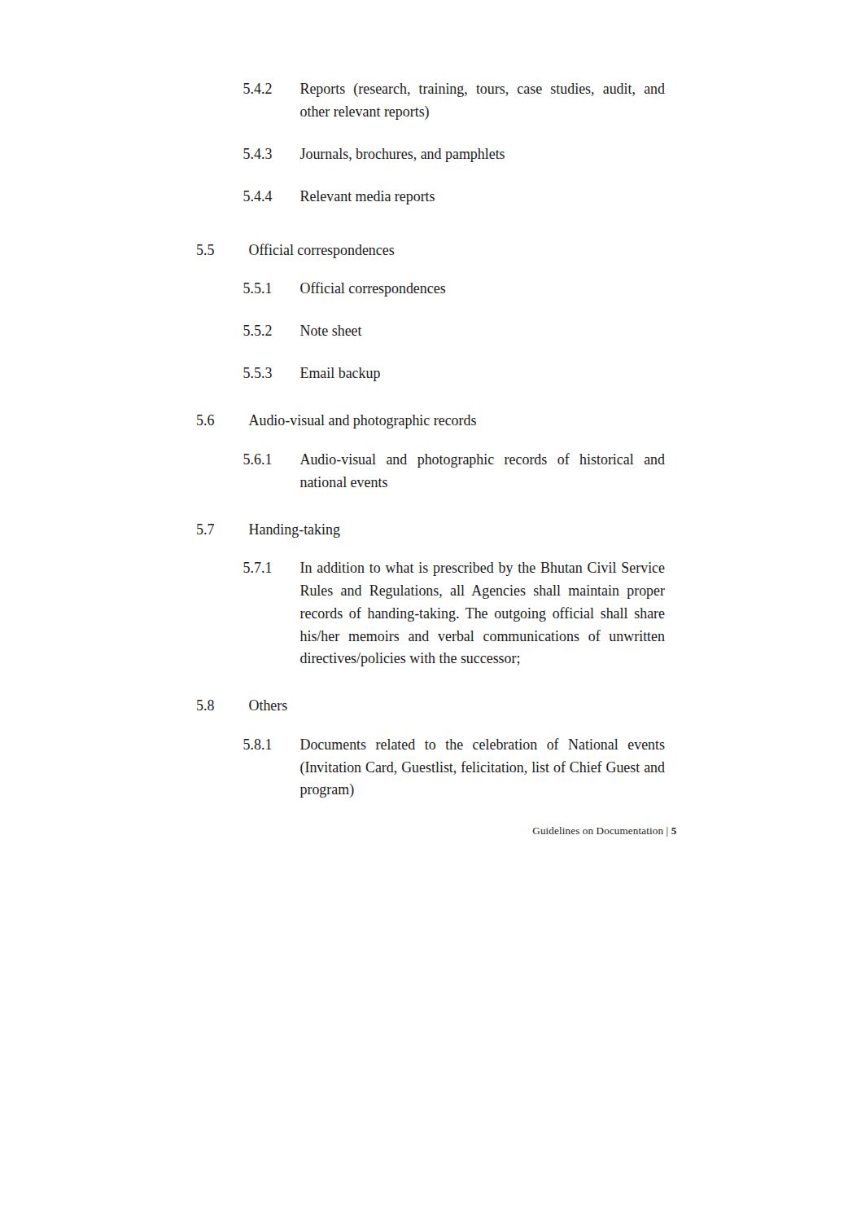5.4.2 Reports (research, training, tours, case studies, audit, and other relevant reports)
5.4.3 Journals, brochures, and pamphlets
5.4.4 Relevant media reports
5.5 Official correspondences
5.5.1 Official correspondences
5.5.2 Note sheet
5.5.3 Email backup
5.6 Audio-visual and photographic records
5.6.1 Audio-visual and photographic records of historical and national events
5.7 Handing-taking
5.7.1 In addition to what is prescribed by the Bhutan Civil Service Rules and Regulations, all Agencies shall maintain proper records of handing-taking. The outgoing official shall share his/her memoirs and verbal communications of unwritten directives/policies with the successor;
5.8 Others
5.8.1 Documents related to the celebration of National events (Invitation Card, Guestlist, felicitation, list of Chief Guest and program)
Guidelines on Documentation | 5